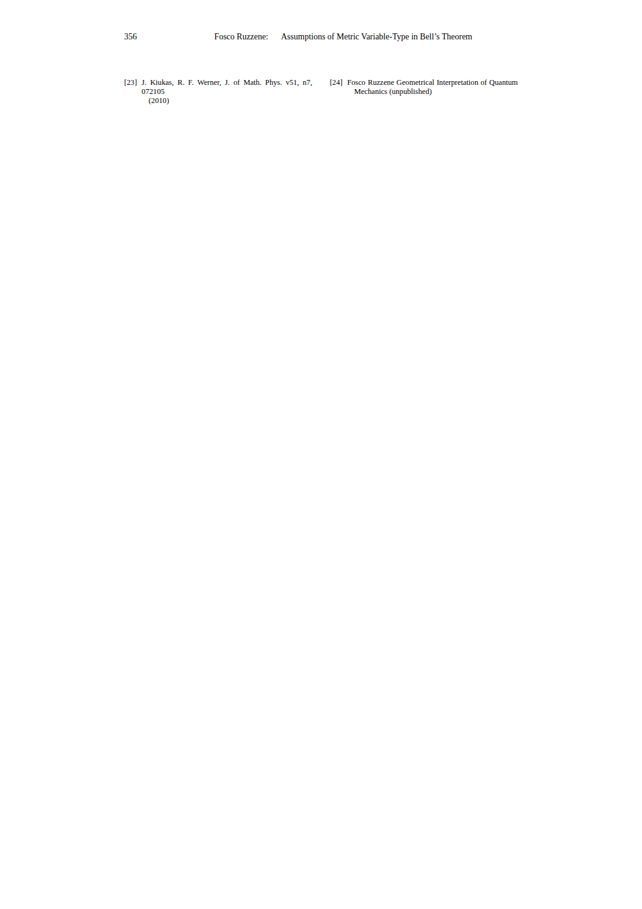356 Fosco Ruzzene: Assumptions of Metric Variable-Type in Bell’s Theorem
[23] J. Kiukas, R. F. Werner, J. of Math. Phys. v51, n7, 072105 (2010)
[24] Fosco Ruzzene Geometrical Interpretation of Quantum Mechanics (unpublished)